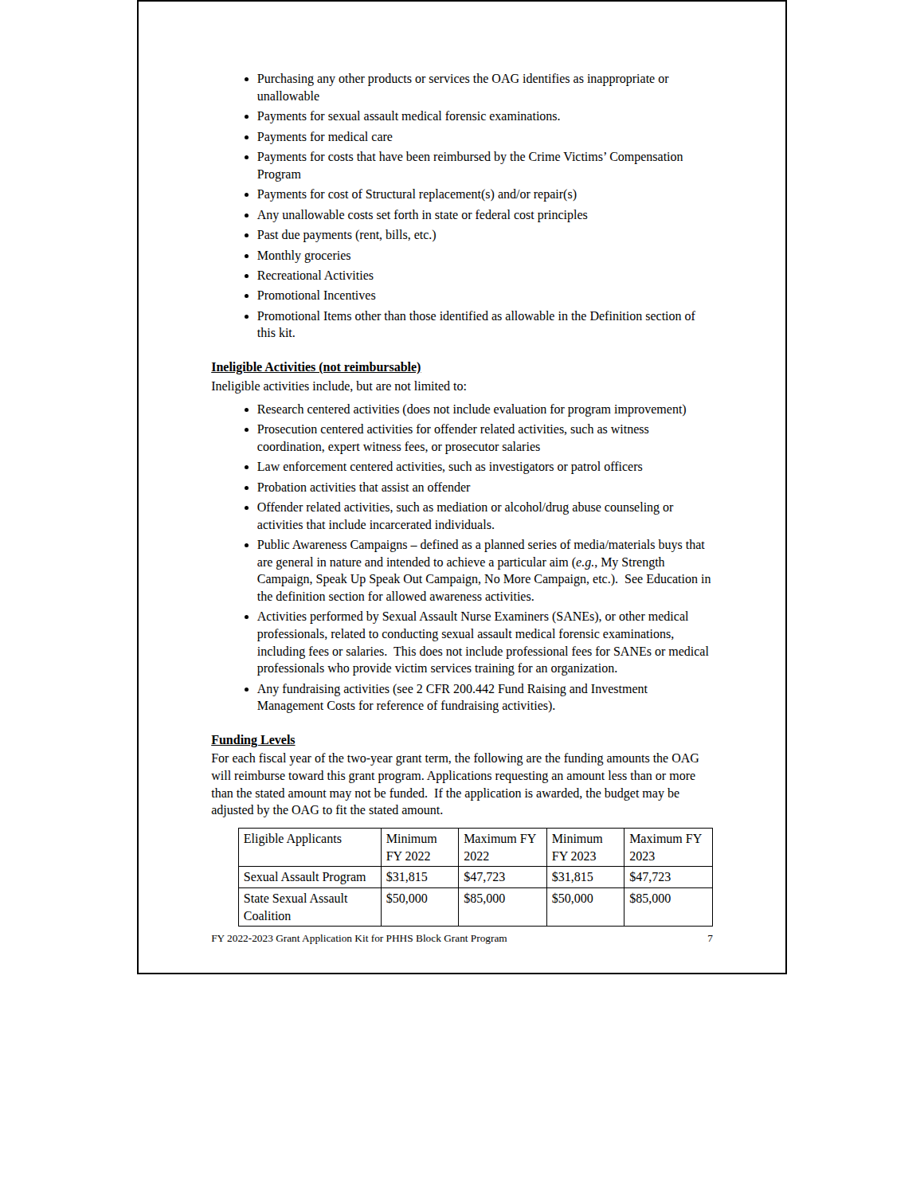Purchasing any other products or services the OAG identifies as inappropriate or unallowable
Payments for sexual assault medical forensic examinations.
Payments for medical care
Payments for costs that have been reimbursed by the Crime Victims’ Compensation Program
Payments for cost of Structural replacement(s) and/or repair(s)
Any unallowable costs set forth in state or federal cost principles
Past due payments (rent, bills, etc.)
Monthly groceries
Recreational Activities
Promotional Incentives
Promotional Items other than those identified as allowable in the Definition section of this kit.
Ineligible Activities (not reimbursable)
Ineligible activities include, but are not limited to:
Research centered activities (does not include evaluation for program improvement)
Prosecution centered activities for offender related activities, such as witness coordination, expert witness fees, or prosecutor salaries
Law enforcement centered activities, such as investigators or patrol officers
Probation activities that assist an offender
Offender related activities, such as mediation or alcohol/drug abuse counseling or activities that include incarcerated individuals.
Public Awareness Campaigns – defined as a planned series of media/materials buys that are general in nature and intended to achieve a particular aim (e.g., My Strength Campaign, Speak Up Speak Out Campaign, No More Campaign, etc.). See Education in the definition section for allowed awareness activities.
Activities performed by Sexual Assault Nurse Examiners (SANEs), or other medical professionals, related to conducting sexual assault medical forensic examinations, including fees or salaries. This does not include professional fees for SANEs or medical professionals who provide victim services training for an organization.
Any fundraising activities (see 2 CFR 200.442 Fund Raising and Investment Management Costs for reference of fundraising activities).
Funding Levels
For each fiscal year of the two-year grant term, the following are the funding amounts the OAG will reimburse toward this grant program. Applications requesting an amount less than or more than the stated amount may not be funded. If the application is awarded, the budget may be adjusted by the OAG to fit the stated amount.
| Eligible Applicants | Minimum FY 2022 | Maximum FY 2022 | Minimum FY 2023 | Maximum FY 2023 |
| Sexual Assault Program | $31,815 | $47,723 | $31,815 | $47,723 |
| State Sexual Assault Coalition | $50,000 | $85,000 | $50,000 | $85,000 |
FY 2022-2023 Grant Application Kit for PHHS Block Grant Program 7